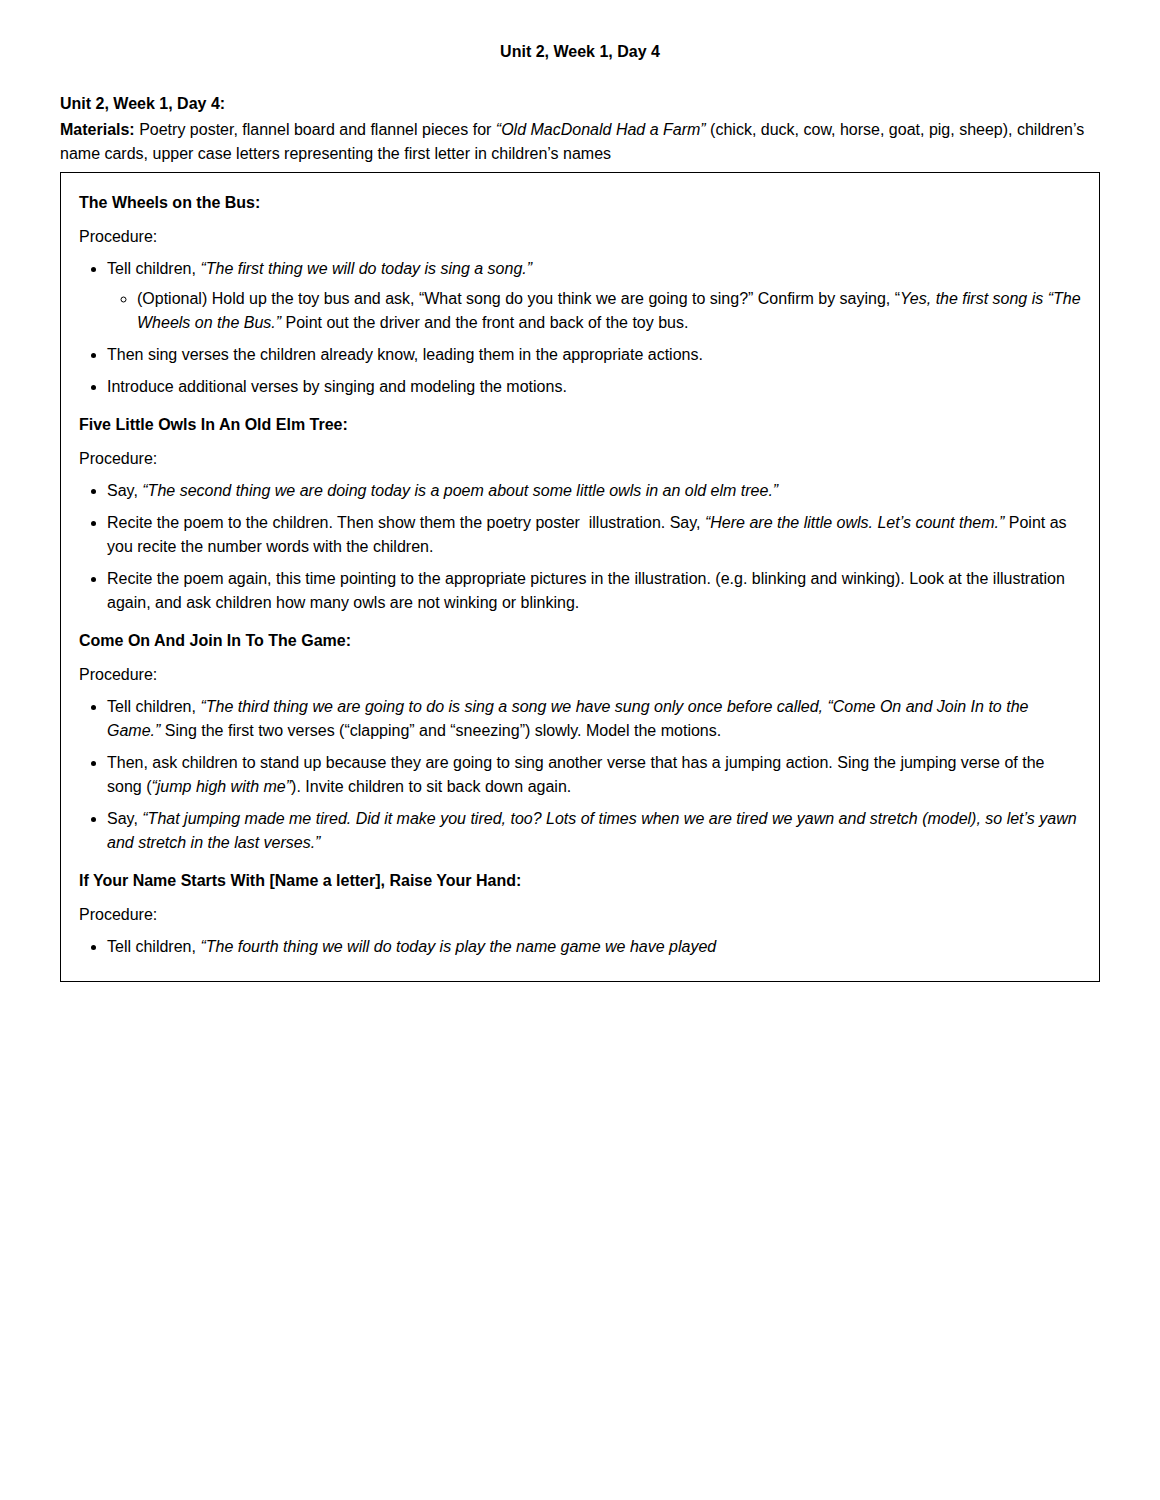Unit 2, Week 1, Day 4
Unit 2, Week 1, Day 4:
Materials: Poetry poster, flannel board and flannel pieces for “Old MacDonald Had a Farm” (chick, duck, cow, horse, goat, pig, sheep), children’s name cards, upper case letters representing the first letter in children’s names
The Wheels on the Bus:
Procedure:
Tell children, “The first thing we will do today is sing a song.”
(Optional) Hold up the toy bus and ask, “What song do you think we are going to sing?” Confirm by saying, “Yes, the first song is “The Wheels on the Bus.” Point out the driver and the front and back of the toy bus.
Then sing verses the children already know, leading them in the appropriate actions.
Introduce additional verses by singing and modeling the motions.
Five Little Owls In An Old Elm Tree:
Procedure:
Say, “The second thing we are doing today is a poem about some little owls in an old elm tree.”
Recite the poem to the children. Then show them the poetry poster illustration. Say, “Here are the little owls. Let’s count them.” Point as you recite the number words with the children.
Recite the poem again, this time pointing to the appropriate pictures in the illustration. (e.g. blinking and winking). Look at the illustration again, and ask children how many owls are not winking or blinking.
Come On And Join In To The Game:
Procedure:
Tell children, “The third thing we are going to do is sing a song we have sung only once before called, “Come On and Join In to the Game.” Sing the first two verses (“clapping” and “sneezing”) slowly. Model the motions.
Then, ask children to stand up because they are going to sing another verse that has a jumping action. Sing the jumping verse of the song (“jump high with me”). Invite children to sit back down again.
Say, “That jumping made me tired. Did it make you tired, too? Lots of times when we are tired we yawn and stretch (model), so let’s yawn and stretch in the last verses.”
If Your Name Starts With [Name a letter], Raise Your Hand:
Procedure:
Tell children, “The fourth thing we will do today is play the name game we have played